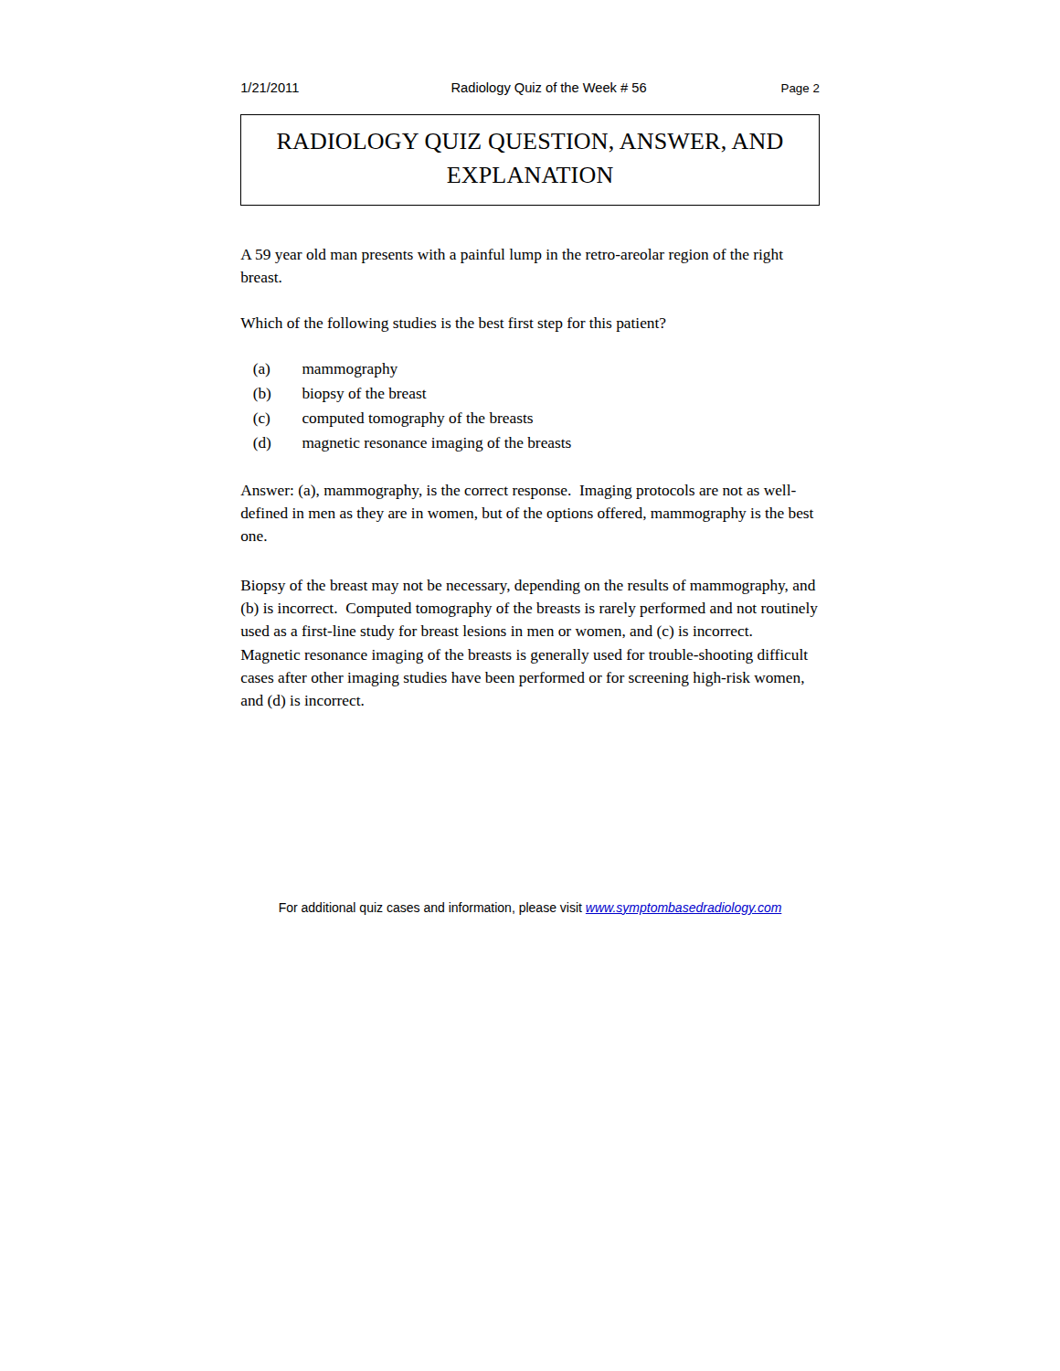1/21/2011 Radiology Quiz of the Week # 56 Page 2
RADIOLOGY QUIZ QUESTION, ANSWER, AND EXPLANATION
A 59 year old man presents with a painful lump in the retro-areolar region of the right breast.
Which of the following studies is the best first step for this patient?
(a) mammography
(b) biopsy of the breast
(c) computed tomography of the breasts
(d) magnetic resonance imaging of the breasts
Answer: (a), mammography, is the correct response. Imaging protocols are not as well-defined in men as they are in women, but of the options offered, mammography is the best one.
Biopsy of the breast may not be necessary, depending on the results of mammography, and (b) is incorrect. Computed tomography of the breasts is rarely performed and not routinely used as a first-line study for breast lesions in men or women, and (c) is incorrect. Magnetic resonance imaging of the breasts is generally used for trouble-shooting difficult cases after other imaging studies have been performed or for screening high-risk women, and (d) is incorrect.
For additional quiz cases and information, please visit www.symptombasedradiology.com